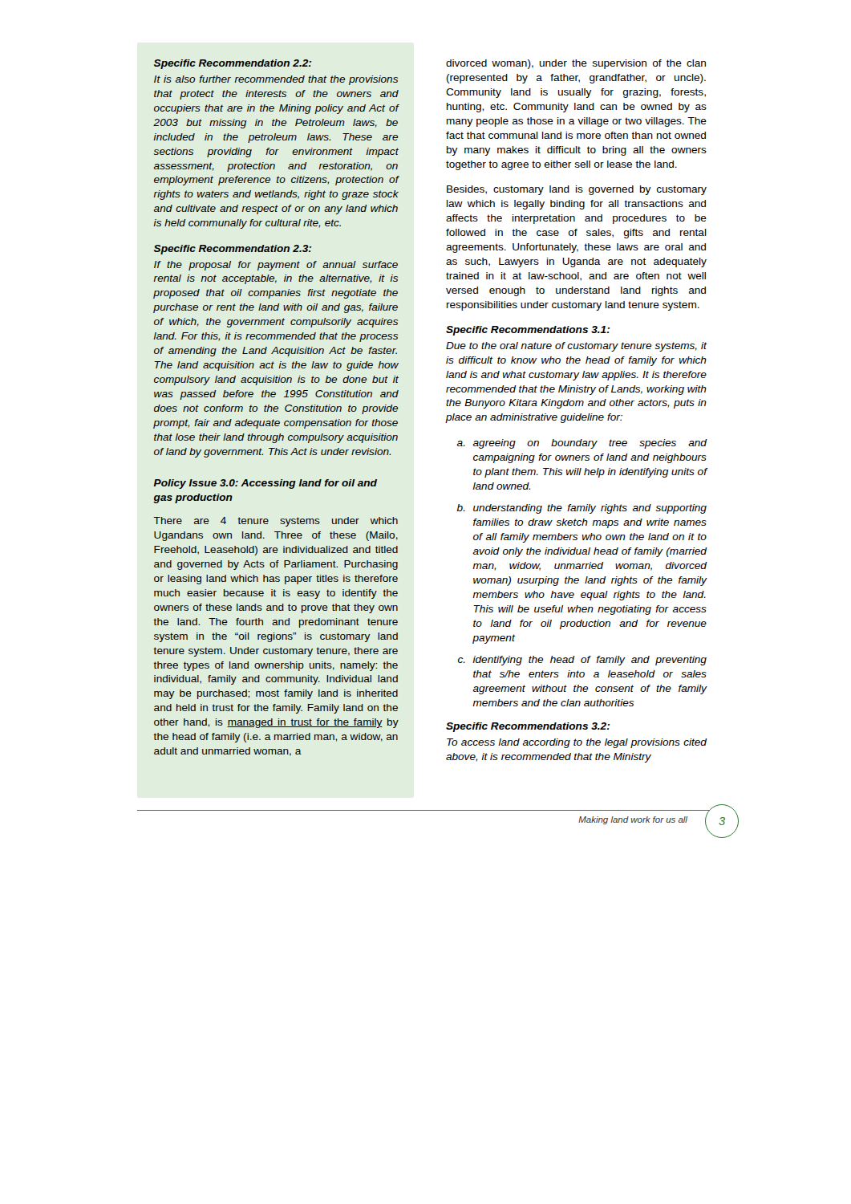Specific Recommendation 2.2:
It is also further recommended that the provisions that protect the interests of the owners and occupiers that are in the Mining policy and Act of 2003 but missing in the Petroleum laws, be included in the petroleum laws. These are sections providing for environment impact assessment, protection and restoration, on employment preference to citizens, protection of rights to waters and wetlands, right to graze stock and cultivate and respect of or on any land which is held communally for cultural rite, etc.
Specific Recommendation 2.3:
If the proposal for payment of annual surface rental is not acceptable, in the alternative, it is proposed that oil companies first negotiate the purchase or rent the land with oil and gas, failure of which, the government compulsorily acquires land. For this, it is recommended that the process of amending the Land Acquisition Act be faster. The land acquisition act is the law to guide how compulsory land acquisition is to be done but it was passed before the 1995 Constitution and does not conform to the Constitution to provide prompt, fair and adequate compensation for those that lose their land through compulsory acquisition of land by government. This Act is under revision.
Policy Issue 3.0: Accessing land for oil and gas production
There are 4 tenure systems under which Ugandans own land. Three of these (Mailo, Freehold, Leasehold) are individualized and titled and governed by Acts of Parliament. Purchasing or leasing land which has paper titles is therefore much easier because it is easy to identify the owners of these lands and to prove that they own the land. The fourth and predominant tenure system in the “oil regions” is customary land tenure system. Under customary tenure, there are three types of land ownership units, namely: the individual, family and community. Individual land may be purchased; most family land is inherited and held in trust for the family. Family land on the other hand, is managed in trust for the family by the head of family (i.e. a married man, a widow, an adult and unmarried woman, a
divorced woman), under the supervision of the clan (represented by a father, grandfather, or uncle). Community land is usually for grazing, forests, hunting, etc. Community land can be owned by as many people as those in a village or two villages. The fact that communal land is more often than not owned by many makes it difficult to bring all the owners together to agree to either sell or lease the land.
Besides, customary land is governed by customary law which is legally binding for all transactions and affects the interpretation and procedures to be followed in the case of sales, gifts and rental agreements. Unfortunately, these laws are oral and as such, Lawyers in Uganda are not adequately trained in it at law-school, and are often not well versed enough to understand land rights and responsibilities under customary land tenure system.
Specific Recommendations 3.1:
Due to the oral nature of customary tenure systems, it is difficult to know who the head of family for which land is and what customary law applies. It is therefore recommended that the Ministry of Lands, working with the Bunyoro Kitara Kingdom and other actors, puts in place an administrative guideline for:
agreeing on boundary tree species and campaigning for owners of land and neighbours to plant them. This will help in identifying units of land owned.
understanding the family rights and supporting families to draw sketch maps and write names of all family members who own the land on it to avoid only the individual head of family (married man, widow, unmarried woman, divorced woman) usurping the land rights of the family members who have equal rights to the land. This will be useful when negotiating for access to land for oil production and for revenue payment
identifying the head of family and preventing that s/he enters into a leasehold or sales agreement without the consent of the family members and the clan authorities
Specific Recommendations 3.2:
To access land according to the legal provisions cited above, it is recommended that the Ministry
Making land work for us all
3